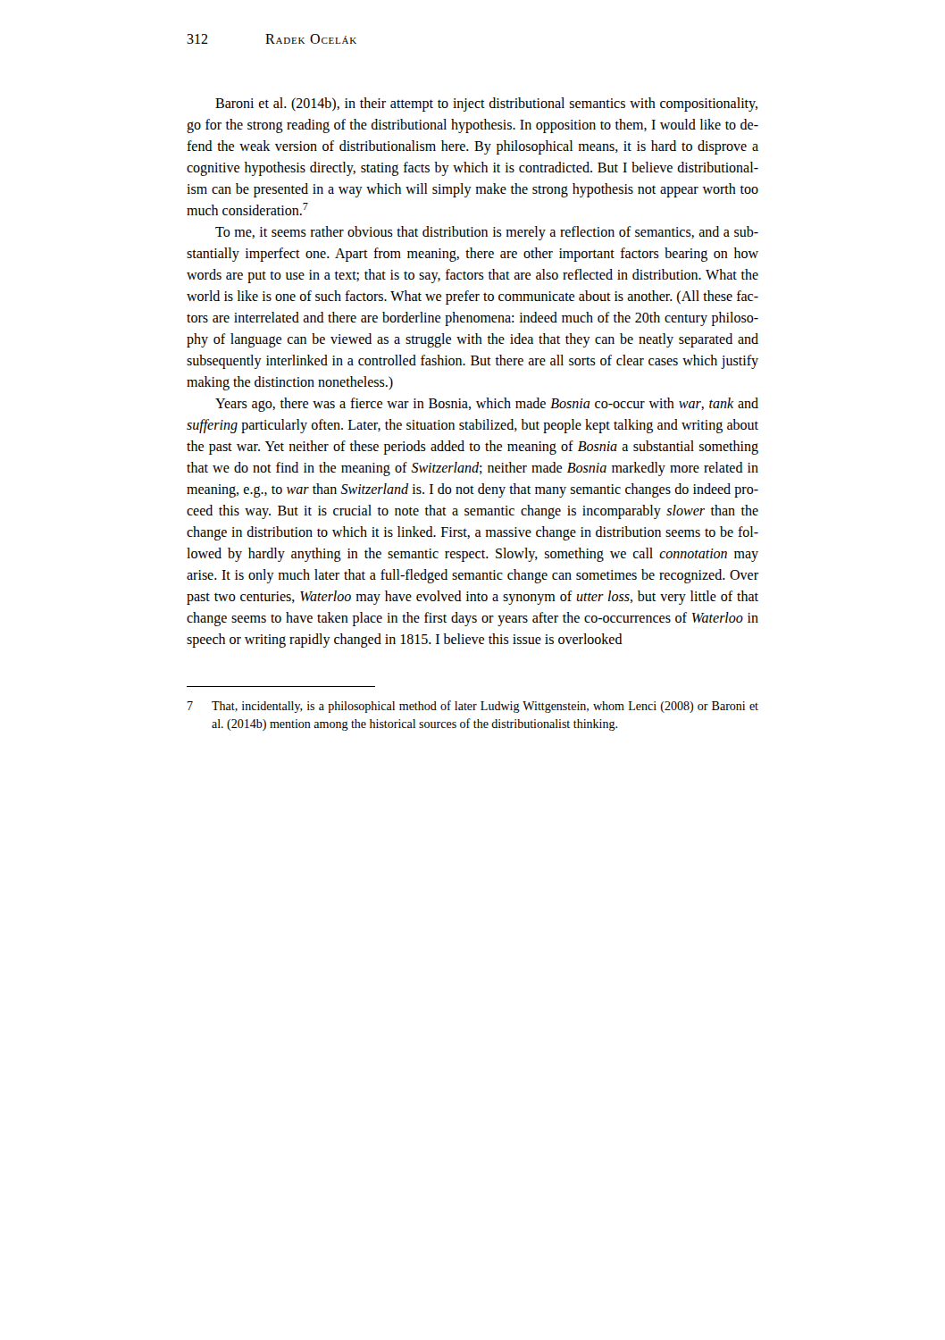312 Radek Ocelák
Baroni et al. (2014b), in their attempt to inject distributional semantics with compositionality, go for the strong reading of the distributional hypothesis. In opposition to them, I would like to defend the weak version of distributionalism here. By philosophical means, it is hard to disprove a cognitive hypothesis directly, stating facts by which it is contradicted. But I believe distributionalism can be presented in a way which will simply make the strong hypothesis not appear worth too much consideration.7
To me, it seems rather obvious that distribution is merely a reflection of semantics, and a substantially imperfect one. Apart from meaning, there are other important factors bearing on how words are put to use in a text; that is to say, factors that are also reflected in distribution. What the world is like is one of such factors. What we prefer to communicate about is another. (All these factors are interrelated and there are borderline phenomena: indeed much of the 20th century philosophy of language can be viewed as a struggle with the idea that they can be neatly separated and subsequently interlinked in a controlled fashion. But there are all sorts of clear cases which justify making the distinction nonetheless.)
Years ago, there was a fierce war in Bosnia, which made Bosnia co-occur with war, tank and suffering particularly often. Later, the situation stabilized, but people kept talking and writing about the past war. Yet neither of these periods added to the meaning of Bosnia a substantial something that we do not find in the meaning of Switzerland; neither made Bosnia markedly more related in meaning, e.g., to war than Switzerland is. I do not deny that many semantic changes do indeed proceed this way. But it is crucial to note that a semantic change is incomparably slower than the change in distribution to which it is linked. First, a massive change in distribution seems to be followed by hardly anything in the semantic respect. Slowly, something we call connotation may arise. It is only much later that a full-fledged semantic change can sometimes be recognized. Over past two centuries, Waterloo may have evolved into a synonym of utter loss, but very little of that change seems to have taken place in the first days or years after the co-occurrences of Waterloo in speech or writing rapidly changed in 1815. I believe this issue is overlooked
7 That, incidentally, is a philosophical method of later Ludwig Wittgenstein, whom Lenci (2008) or Baroni et al. (2014b) mention among the historical sources of the distributionalist thinking.